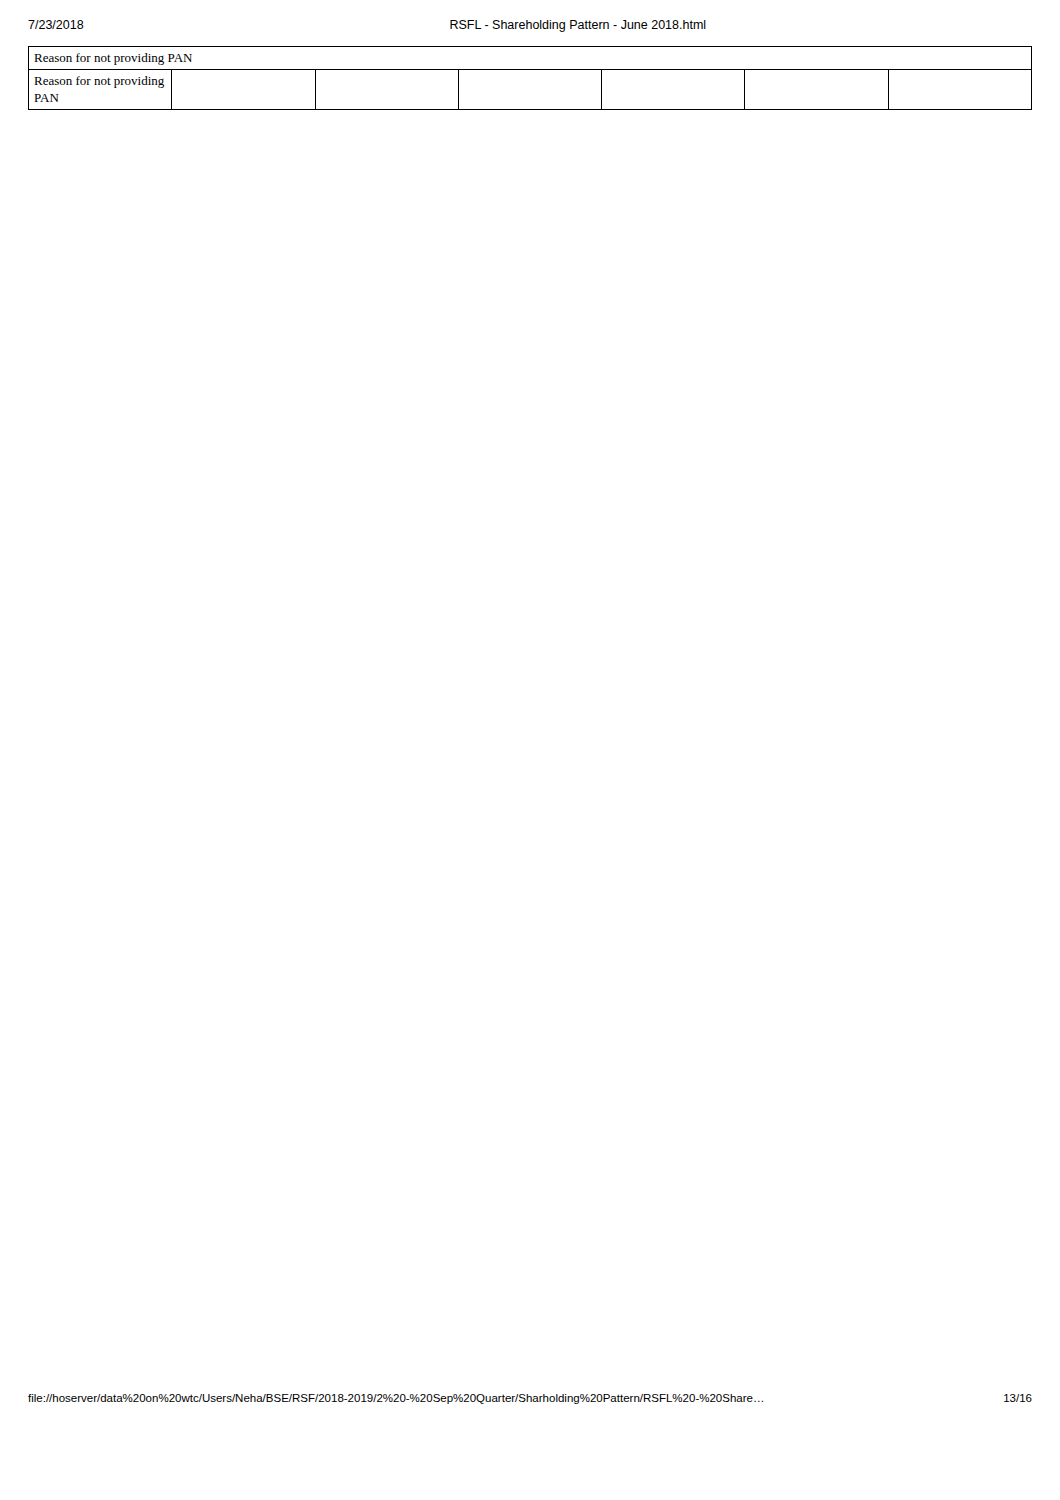7/23/2018 RSFL - Shareholding Pattern - June 2018.html
| Reason for not providing PAN |
| Reason for not providing PAN | | | | | | |
file://hoserver/data%20on%20wtc/Users/Neha/BSE/RSF/2018-2019/2%20-%20Sep%20Quarter/Sharholding%20Pattern/RSFL%20-%20Share… 13/16